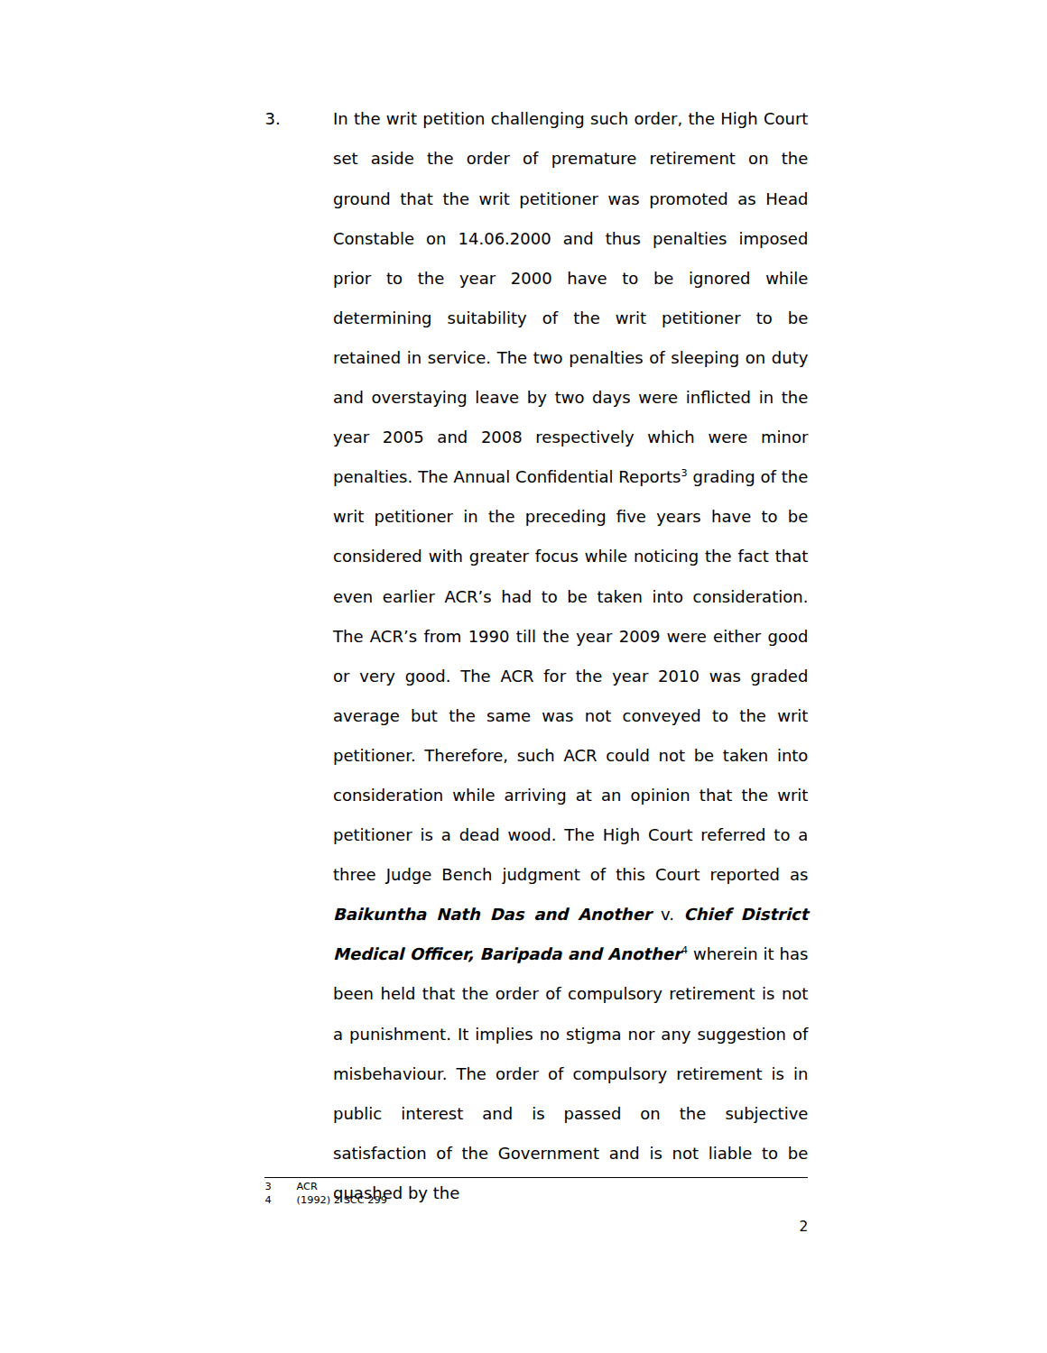3.
In the writ petition challenging such order, the High Court set aside the order of premature retirement on the ground that the writ petitioner was promoted as Head Constable on 14.06.2000 and thus penalties imposed prior to the year 2000 have to be ignored while determining suitability of the writ petitioner to be retained in service. The two penalties of sleeping on duty and overstaying leave by two days were inflicted in the year 2005 and 2008 respectively which were minor penalties. The Annual Confidential Reports3 grading of the writ petitioner in the preceding five years have to be considered with greater focus while noticing the fact that even earlier ACR’s had to be taken into consideration. The ACR’s from 1990 till the year 2009 were either good or very good. The ACR for the year 2010 was graded average but the same was not conveyed to the writ petitioner. Therefore, such ACR could not be taken into consideration while arriving at an opinion that the writ petitioner is a dead wood. The High Court referred to a three Judge Bench judgment of this Court reported as Baikuntha Nath Das and Another v. Chief District Medical Officer, Baripada and Another4 wherein it has been held that the order of compulsory retirement is not a punishment. It implies no stigma nor any suggestion of misbehaviour. The order of compulsory retirement is in public interest and is passed on the subjective satisfaction of the Government and is not liable to be quashed by the
3
ACR
4
(1992) 2 SCC 299
2